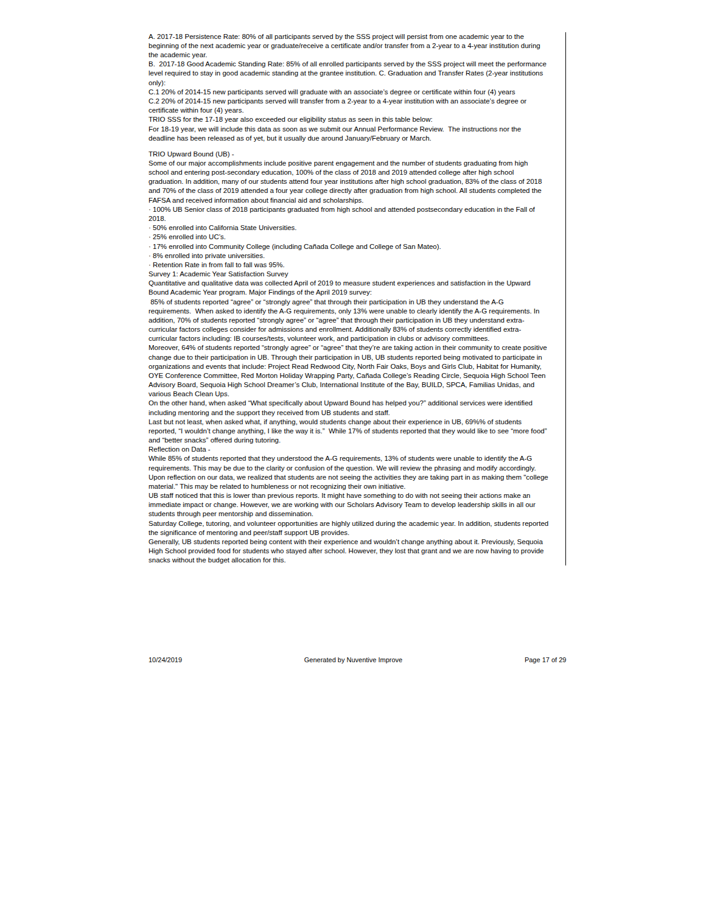A. 2017-18 Persistence Rate: 80% of all participants served by the SSS project will persist from one academic year to the beginning of the next academic year or graduate/receive a certificate and/or transfer from a 2-year to a 4-year institution during the academic year.
B. 2017-18 Good Academic Standing Rate: 85% of all enrolled participants served by the SSS project will meet the performance level required to stay in good academic standing at the grantee institution. C. Graduation and Transfer Rates (2-year institutions only):
C.1 20% of 2014-15 new participants served will graduate with an associate’s degree or certificate within four (4) years
C.2 20% of 2014-15 new participants served will transfer from a 2-year to a 4-year institution with an associate’s degree or certificate within four (4) years.
TRIO SSS for the 17-18 year also exceeded our eligibility status as seen in this table below:
For 18-19 year, we will include this data as soon as we submit our Annual Performance Review. The instructions nor the deadline has been released as of yet, but it usually due around January/February or March.
TRIO Upward Bound (UB) -
Some of our major accomplishments include positive parent engagement and the number of students graduating from high school and entering post-secondary education, 100% of the class of 2018 and 2019 attended college after high school graduation. In addition, many of our students attend four year institutions after high school graduation, 83% of the class of 2018 and 70% of the class of 2019 attended a four year college directly after graduation from high school. All students completed the FAFSA and received information about financial aid and scholarships.
· 100% UB Senior class of 2018 participants graduated from high school and attended postsecondary education in the Fall of 2018.
· 50% enrolled into California State Universities.
· 25% enrolled into UC’s.
· 17% enrolled into Community College (including Cañada College and College of San Mateo).
· 8% enrolled into private universities.
· Retention Rate in from fall to fall was 95%.
Survey 1: Academic Year Satisfaction Survey
Quantitative and qualitative data was collected April of 2019 to measure student experiences and satisfaction in the Upward Bound Academic Year program. Major Findings of the April 2019 survey:
85% of students reported “agree” or “strongly agree” that through their participation in UB they understand the A-G requirements. When asked to identify the A-G requirements, only 13% were unable to clearly identify the A-G requirements. In addition, 70% of students reported “strongly agree” or “agree” that through their participation in UB they understand extra-curricular factors colleges consider for admissions and enrollment. Additionally 83% of students correctly identified extra-curricular factors including: IB courses/tests, volunteer work, and participation in clubs or advisory committees.
Moreover, 64% of students reported “strongly agree” or “agree” that they’re are taking action in their community to create positive change due to their participation in UB. Through their participation in UB, UB students reported being motivated to participate in organizations and events that include: Project Read Redwood City, North Fair Oaks, Boys and Girls Club, Habitat for Humanity, OYE Conference Committee, Red Morton Holiday Wrapping Party, Cañada College’s Reading Circle, Sequoia High School Teen Advisory Board, Sequoia High School Dreamer’s Club, International Institute of the Bay, BUILD, SPCA, Familias Unidas, and various Beach Clean Ups.
On the other hand, when asked “What specifically about Upward Bound has helped you?” additional services were identified including mentoring and the support they received from UB students and staff.
Last but not least, when asked what, if anything, would students change about their experience in UB, 69%% of students reported, “I wouldn’t change anything, I like the way it is.” While 17% of students reported that they would like to see “more food” and “better snacks” offered during tutoring.
Reflection on Data -
While 85% of students reported that they understood the A-G requirements, 13% of students were unable to identify the A-G requirements. This may be due to the clarity or confusion of the question. We will review the phrasing and modify accordingly. Upon reflection on our data, we realized that students are not seeing the activities they are taking part in as making them "college material." This may be related to humbleness or not recognizing their own initiative.
UB staff noticed that this is lower than previous reports. It might have something to do with not seeing their actions make an immediate impact or change. However, we are working with our Scholars Advisory Team to develop leadership skills in all our students through peer mentorship and dissemination.
Saturday College, tutoring, and volunteer opportunities are highly utilized during the academic year. In addition, students reported the significance of mentoring and peer/staff support UB provides.
Generally, UB students reported being content with their experience and wouldn’t change anything about it. Previously, Sequoia High School provided food for students who stayed after school. However, they lost that grant and we are now having to provide snacks without the budget allocation for this.
10/24/2019
Generated by Nuventive Improve
Page 17 of 29